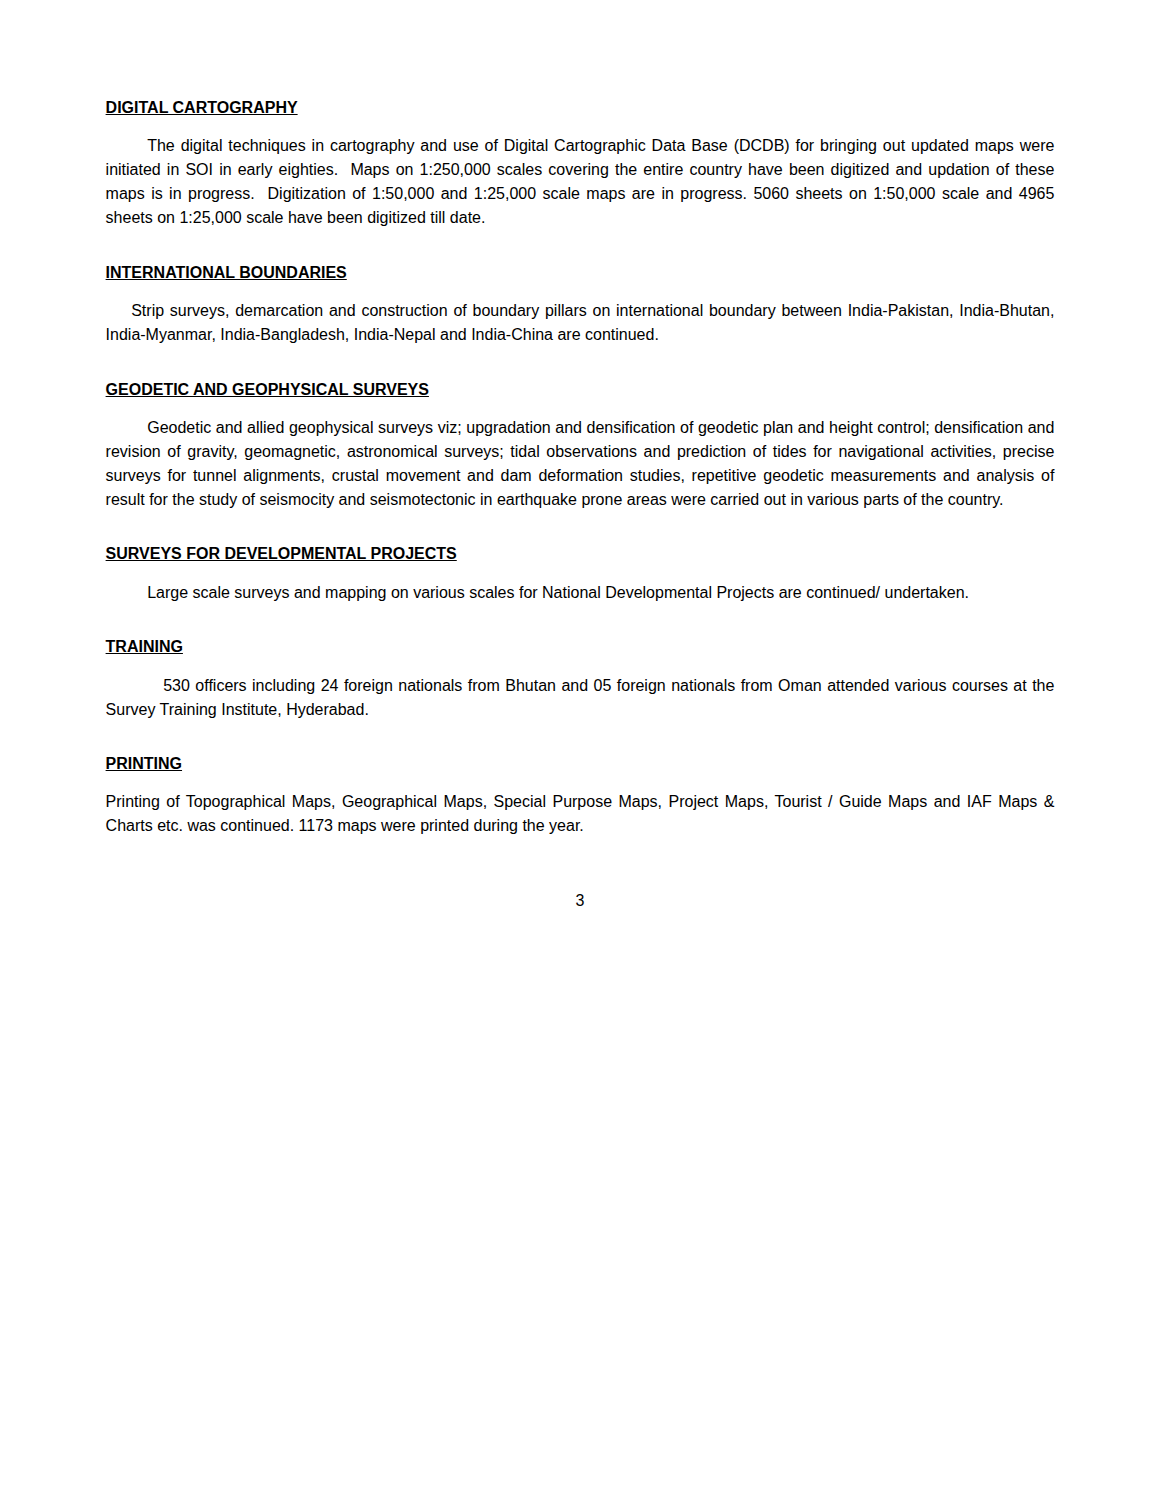Digital Cartography
The digital techniques in cartography and use of Digital Cartographic Data Base (DCDB) for bringing out updated maps were initiated in SOI in early eighties. Maps on 1:250,000 scales covering the entire country have been digitized and updation of these maps is in progress. Digitization of 1:50,000 and 1:25,000 scale maps are in progress. 5060 sheets on 1:50,000 scale and 4965 sheets on 1:25,000 scale have been digitized till date.
International Boundaries
Strip surveys, demarcation and construction of boundary pillars on international boundary between India-Pakistan, India-Bhutan, India-Myanmar, India-Bangladesh, India-Nepal and India-China are continued.
Geodetic and Geophysical Surveys
Geodetic and allied geophysical surveys viz; upgradation and densification of geodetic plan and height control; densification and revision of gravity, geomagnetic, astronomical surveys; tidal observations and prediction of tides for navigational activities, precise surveys for tunnel alignments, crustal movement and dam deformation studies, repetitive geodetic measurements and analysis of result for the study of seismocity and seismotectonic in earthquake prone areas were carried out in various parts of the country.
Surveys for Developmental Projects
Large scale surveys and mapping on various scales for National Developmental Projects are continued/ undertaken.
Training
530 officers including 24 foreign nationals from Bhutan and 05 foreign nationals from Oman attended various courses at the Survey Training Institute, Hyderabad.
Printing
Printing of Topographical Maps, Geographical Maps, Special Purpose Maps, Project Maps, Tourist / Guide Maps and IAF Maps & Charts etc. was continued. 1173 maps were printed during the year.
3